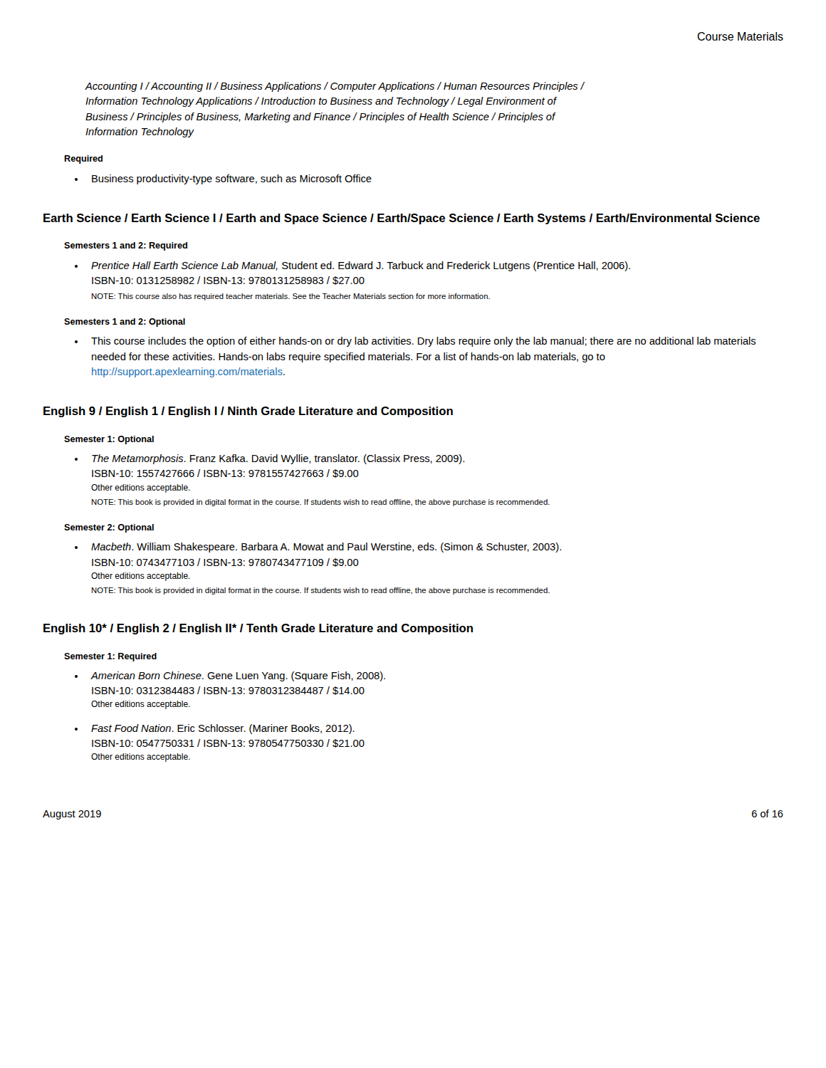Course Materials
Accounting I / Accounting II / Business Applications / Computer Applications / Human Resources Principles / Information Technology Applications / Introduction to Business and Technology / Legal Environment of Business / Principles of Business, Marketing and Finance / Principles of Health Science / Principles of Information Technology
Required
Business productivity-type software, such as Microsoft Office
Earth Science / Earth Science I / Earth and Space Science / Earth/Space Science / Earth Systems / Earth/Environmental Science
Semesters 1 and 2: Required
Prentice Hall Earth Science Lab Manual, Student ed. Edward J. Tarbuck and Frederick Lutgens (Prentice Hall, 2006). ISBN-10: 0131258982 / ISBN-13: 9780131258983 / $27.00 NOTE: This course also has required teacher materials. See the Teacher Materials section for more information.
Semesters 1 and 2: Optional
This course includes the option of either hands-on or dry lab activities. Dry labs require only the lab manual; there are no additional lab materials needed for these activities. Hands-on labs require specified materials. For a list of hands-on lab materials, go to http://support.apexlearning.com/materials.
English 9 / English 1 / English I / Ninth Grade Literature and Composition
Semester 1: Optional
The Metamorphosis. Franz Kafka. David Wyllie, translator. (Classix Press, 2009). ISBN-10: 1557427666 / ISBN-13: 9781557427663 / $9.00 Other editions acceptable. NOTE: This book is provided in digital format in the course. If students wish to read offline, the above purchase is recommended.
Semester 2: Optional
Macbeth. William Shakespeare. Barbara A. Mowat and Paul Werstine, eds. (Simon & Schuster, 2003). ISBN-10: 0743477103 / ISBN-13: 9780743477109 / $9.00 Other editions acceptable. NOTE: This book is provided in digital format in the course. If students wish to read offline, the above purchase is recommended.
English 10* / English 2 / English II* / Tenth Grade Literature and Composition
Semester 1: Required
American Born Chinese. Gene Luen Yang. (Square Fish, 2008). ISBN-10: 0312384483 / ISBN-13: 9780312384487 / $14.00 Other editions acceptable.
Fast Food Nation. Eric Schlosser. (Mariner Books, 2012). ISBN-10: 0547750331 / ISBN-13: 9780547750330 / $21.00 Other editions acceptable.
August 2019 6 of 16